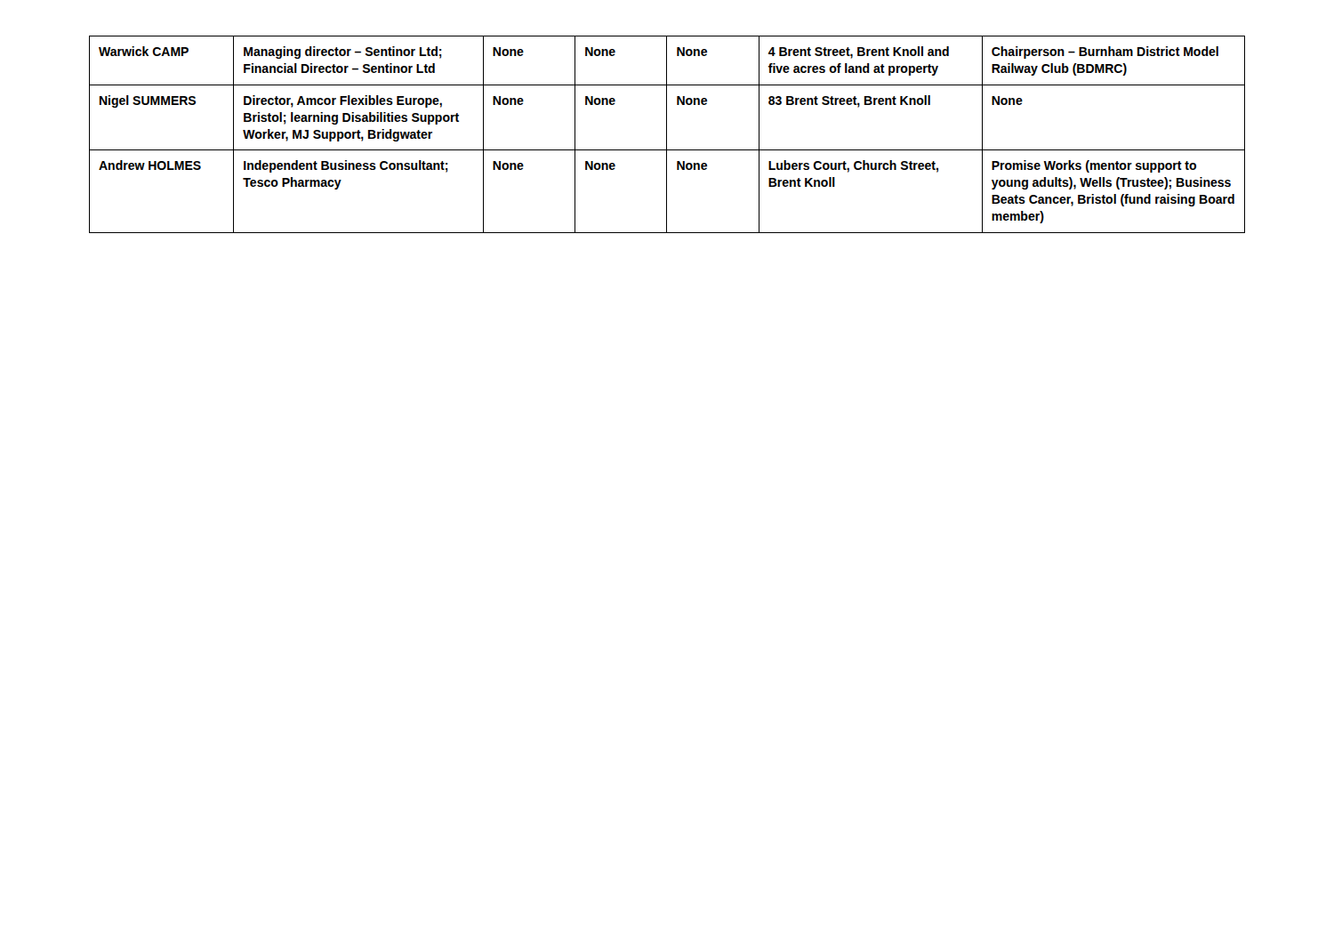| Warwick CAMP | Managing director – Sentinor Ltd; Financial Director – Sentinor Ltd | None | None | None | 4 Brent Street, Brent Knoll and five acres of land at property | Chairperson – Burnham District Model Railway Club (BDMRC) |
| Nigel SUMMERS | Director, Amcor Flexibles Europe, Bristol; learning Disabilities Support Worker, MJ Support, Bridgwater | None | None | None | 83 Brent Street, Brent Knoll | None |
| Andrew HOLMES | Independent Business Consultant; Tesco Pharmacy | None | None | None | Lubers Court, Church Street, Brent Knoll | Promise Works (mentor support to young adults), Wells (Trustee); Business Beats Cancer, Bristol (fund raising Board member) |